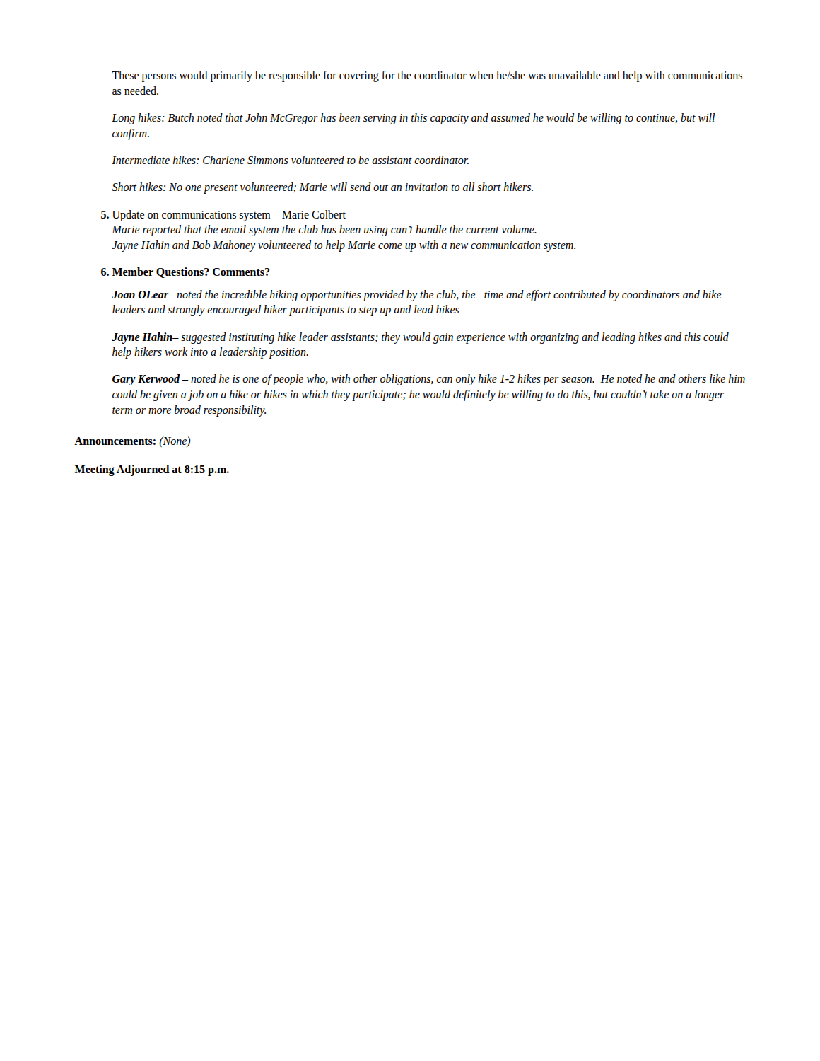These persons would primarily be responsible for covering for the coordinator when he/she was unavailable and help with communications as needed.
Long hikes: Butch noted that John McGregor has been serving in this capacity and assumed he would be willing to continue, but will confirm.
Intermediate hikes: Charlene Simmons volunteered to be assistant coordinator.
Short hikes: No one present volunteered; Marie will send out an invitation to all short hikers.
Update on communications system – Marie Colbert
Marie reported that the email system the club has been using can’t handle the current volume.
Jayne Hahin and Bob Mahoney volunteered to help Marie come up with a new communication system.
Member Questions? Comments?
Joan OLear– noted the incredible hiking opportunities provided by the club, the time and effort contributed by coordinators and hike leaders and strongly encouraged hiker participants to step up and lead hikes
Jayne Hahin– suggested instituting hike leader assistants; they would gain experience with organizing and leading hikes and this could help hikers work into a leadership position.
Gary Kerwood – noted he is one of people who, with other obligations, can only hike 1-2 hikes per season. He noted he and others like him could be given a job on a hike or hikes in which they participate; he would definitely be willing to do this, but couldn’t take on a longer term or more broad responsibility.
Announcements: (None)
Meeting Adjourned at 8:15 p.m.